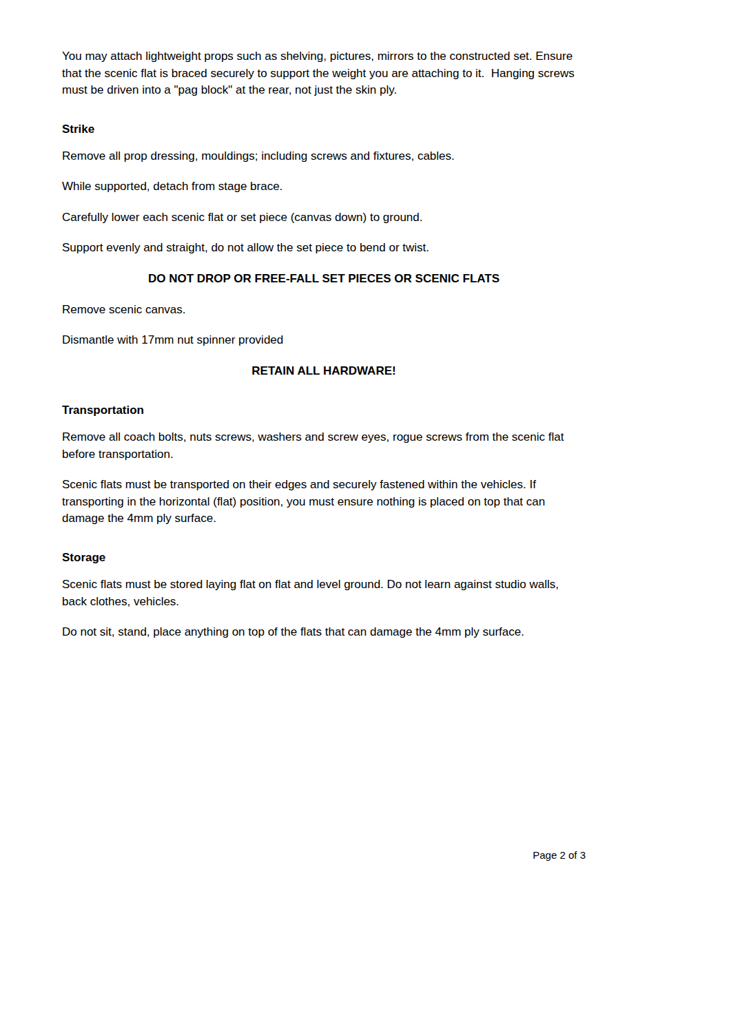You may attach lightweight props such as shelving, pictures, mirrors to the constructed set. Ensure that the scenic flat is braced securely to support the weight you are attaching to it. Hanging screws must be driven into a "pag block" at the rear, not just the skin ply.
Strike
Remove all prop dressing, mouldings; including screws and fixtures, cables.
While supported, detach from stage brace.
Carefully lower each scenic flat or set piece (canvas down) to ground.
Support evenly and straight, do not allow the set piece to bend or twist.
DO NOT DROP OR FREE-FALL SET PIECES OR SCENIC FLATS
Remove scenic canvas.
Dismantle with 17mm nut spinner provided
RETAIN ALL HARDWARE!
Transportation
Remove all coach bolts, nuts screws, washers and screw eyes, rogue screws from the scenic flat before transportation.
Scenic flats must be transported on their edges and securely fastened within the vehicles. If transporting in the horizontal (flat) position, you must ensure nothing is placed on top that can damage the 4mm ply surface.
Storage
Scenic flats must be stored laying flat on flat and level ground. Do not learn against studio walls, back clothes, vehicles.
Do not sit, stand, place anything on top of the flats that can damage the 4mm ply surface.
Page 2 of 3